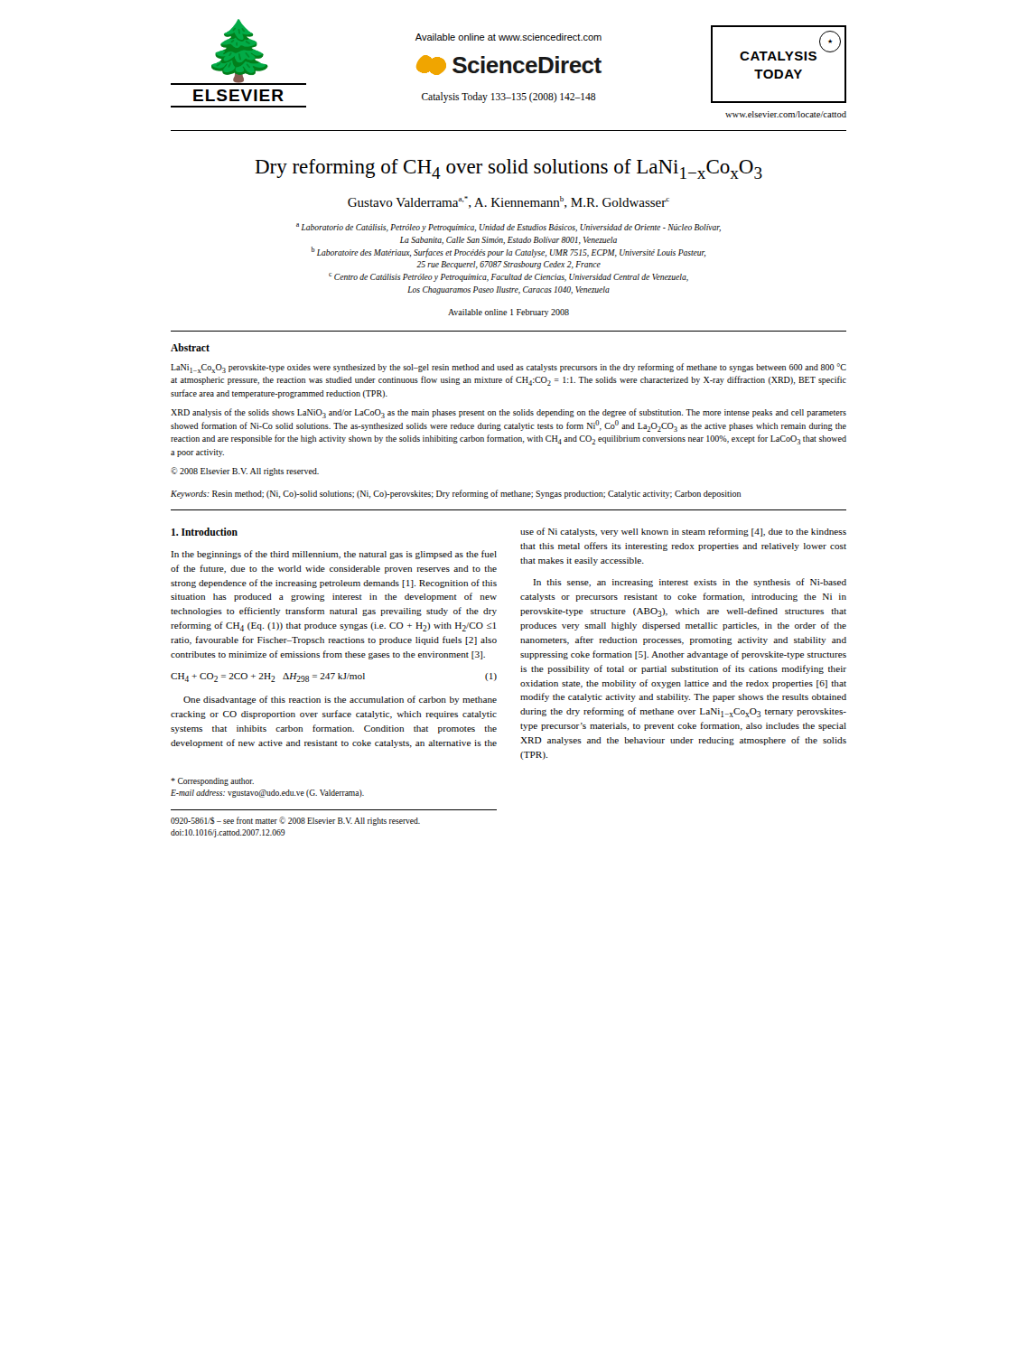🌲
ELSEVIER
Available online at www.sciencedirect.com
ScienceDirect
Catalysis Today 133–135 (2008) 142–148
★
CATALYSIS
TODAY
www.elsevier.com/locate/cattod
Dry reforming of CH4 over solid solutions of LaNi1−xCoxO3
Gustavo Valderramaa,*, A. Kiennemannb, M.R. Goldwasserc
a Laboratorio de Catálisis, Petróleo y Petroquímica, Unidad de Estudios Básicos, Universidad de Oriente - Núcleo Bolívar,
La Sabanita, Calle San Simón, Estado Bolívar 8001, Venezuela
b Laboratoire des Matériaux, Surfaces et Procédés pour la Catalyse, UMR 7515, ECPM, Université Louis Pasteur,
25 rue Becquerel, 67087 Strasbourg Cedex 2, France
c Centro de Catálisis Petróleo y Petroquímica, Facultad de Ciencias, Universidad Central de Venezuela,
Los Chaguaramos Paseo Ilustre, Caracas 1040, Venezuela
Available online 1 February 2008
Abstract
LaNi1−xCoxO3 perovskite-type oxides were synthesized by the sol–gel resin method and used as catalysts precursors in the dry reforming of methane to syngas between 600 and 800 °C at atmospheric pressure, the reaction was studied under continuous flow using an mixture of CH4:CO2 = 1:1. The solids were characterized by X-ray diffraction (XRD), BET specific surface area and temperature-programmed reduction (TPR).
XRD analysis of the solids shows LaNiO3 and/or LaCoO3 as the main phases present on the solids depending on the degree of substitution. The more intense peaks and cell parameters showed formation of Ni-Co solid solutions. The as-synthesized solids were reduce during catalytic tests to form Ni0, Co0 and La2O2CO3 as the active phases which remain during the reaction and are responsible for the high activity shown by the solids inhibiting carbon formation, with CH4 and CO2 equilibrium conversions near 100%, except for LaCoO3 that showed a poor activity.
© 2008 Elsevier B.V. All rights reserved.
Keywords: Resin method; (Ni, Co)-solid solutions; (Ni, Co)-perovskites; Dry reforming of methane; Syngas production; Catalytic activity; Carbon deposition
1. Introduction
In the beginnings of the third millennium, the natural gas is glimpsed as the fuel of the future, due to the world wide considerable proven reserves and to the strong dependence of the increasing petroleum demands [1]. Recognition of this situation has produced a growing interest in the development of new technologies to efficiently transform natural gas prevailing study of the dry reforming of CH4 (Eq. (1)) that produce syngas (i.e. CO + H2) with H2/CO ≤1 ratio, favourable for Fischer–Tropsch reactions to produce liquid fuels [2] also contributes to minimize of emissions from these gases to the environment [3].
CH4 + CO2 = 2CO + 2H2 ΔH298 = 247 kJ/mol (1)
One disadvantage of this reaction is the accumulation of carbon by methane cracking or CO disproportion over surface catalytic, which requires catalytic systems that inhibits carbon formation. Condition that promotes the development of new active and resistant to coke catalysts, an alternative is the use of Ni catalysts, very well known in steam reforming [4], due to the kindness that this metal offers its interesting redox properties and relatively lower cost that makes it easily accessible.
In this sense, an increasing interest exists in the synthesis of Ni-based catalysts or precursors resistant to coke formation, introducing the Ni in perovskite-type structure (ABO3), which are well-defined structures that produces very small highly dispersed metallic particles, in the order of the nanometers, after reduction processes, promoting activity and stability and suppressing coke formation [5]. Another advantage of perovskite-type structures is the possibility of total or partial substitution of its cations modifying their oxidation state, the mobility of oxygen lattice and the redox properties [6] that modify the catalytic activity and stability. The paper shows the results obtained during the dry reforming of methane over LaNi1−xCoxO3 ternary perovskites-type precursor’s materials, to prevent coke formation, also includes the special XRD analyses and the behaviour under reducing atmosphere of the solids (TPR).
* Corresponding author.
E-mail address: vgustavo@udo.edu.ve (G. Valderrama).
0920-5861/$ – see front matter © 2008 Elsevier B.V. All rights reserved.
doi:10.1016/j.cattod.2007.12.069